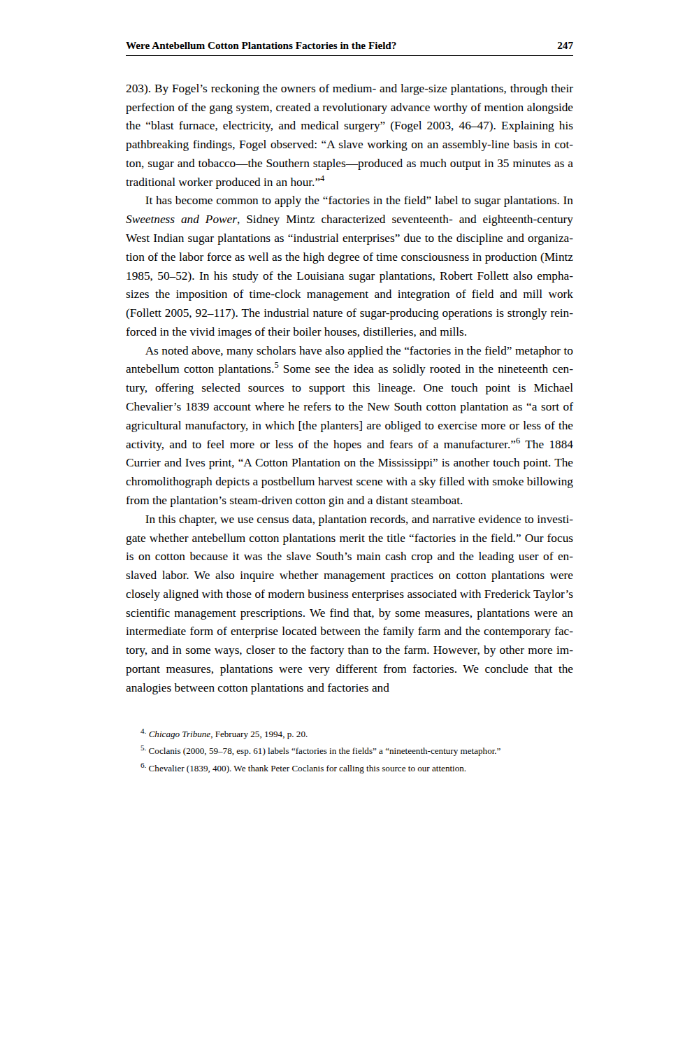Were Antebellum Cotton Plantations Factories in the Field? 247
203). By Fogel’s reckoning the owners of medium- and large-size plantations, through their perfection of the gang system, created a revolutionary advance worthy of mention alongside the “blast furnace, electricity, and medical surgery” (Fogel 2003, 46–47). Explaining his pathbreaking findings, Fogel observed: “A slave working on an assembly-line basis in cotton, sugar and tobacco—the Southern staples—produced as much output in 35 minutes as a traditional worker produced in an hour.”4
It has become common to apply the “factories in the field” label to sugar plantations. In Sweetness and Power, Sidney Mintz characterized seventeenth- and eighteenth-century West Indian sugar plantations as “industrial enterprises” due to the discipline and organization of the labor force as well as the high degree of time consciousness in production (Mintz 1985, 50–52). In his study of the Louisiana sugar plantations, Robert Follett also emphasizes the imposition of time-clock management and integration of field and mill work (Follett 2005, 92–117). The industrial nature of sugar-producing operations is strongly reinforced in the vivid images of their boiler houses, distilleries, and mills.
As noted above, many scholars have also applied the “factories in the field” metaphor to antebellum cotton plantations.5 Some see the idea as solidly rooted in the nineteenth century, offering selected sources to support this lineage. One touch point is Michael Chevalier’s 1839 account where he refers to the New South cotton plantation as “a sort of agricultural manufactory, in which [the planters] are obliged to exercise more or less of the activity, and to feel more or less of the hopes and fears of a manufacturer.”6 The 1884 Currier and Ives print, “A Cotton Plantation on the Mississippi” is another touch point. The chromolithograph depicts a postbellum harvest scene with a sky filled with smoke billowing from the plantation’s steam-driven cotton gin and a distant steamboat.
In this chapter, we use census data, plantation records, and narrative evidence to investigate whether antebellum cotton plantations merit the title “factories in the field.” Our focus is on cotton because it was the slave South’s main cash crop and the leading user of enslaved labor. We also inquire whether management practices on cotton plantations were closely aligned with those of modern business enterprises associated with Frederick Taylor’s scientific management prescriptions. We find that, by some measures, plantations were an intermediate form of enterprise located between the family farm and the contemporary factory, and in some ways, closer to the factory than to the farm. However, by other more important measures, plantations were very different from factories. We conclude that the analogies between cotton plantations and factories and
4. Chicago Tribune, February 25, 1994, p. 20.
5. Coclanis (2000, 59–78, esp. 61) labels “factories in the fields” a “nineteenth-century metaphor.”
6. Chevalier (1839, 400). We thank Peter Coclanis for calling this source to our attention.